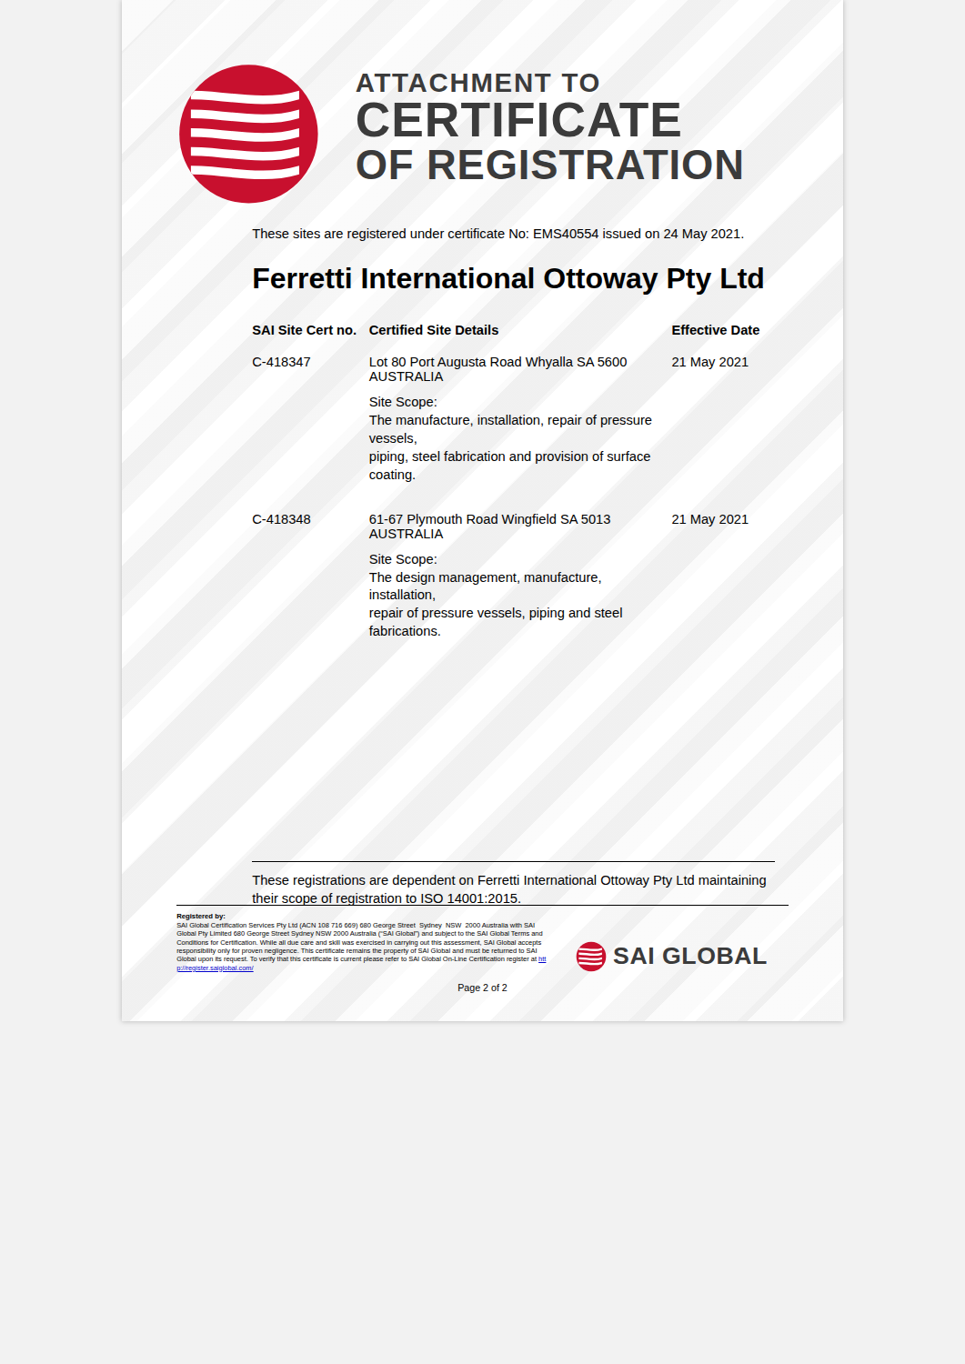ATTACHMENT TO
CERTIFICATE
OF REGISTRATION
These sites are registered under certificate No: EMS40554 issued on 24 May 2021.
Ferretti International Ottoway Pty Ltd
| SAI Site Cert no. | Certified Site Details | Effective Date |
| --- | --- | --- |
| C-418347 | Lot 80 Port Augusta Road Whyalla SA 5600 AUSTRALIA Site Scope: The manufacture, installation, repair of pressure vessels, piping, steel fabrication and provision of surface coating. | 21 May 2021 |
| C-418348 | 61-67 Plymouth Road Wingfield SA 5013 AUSTRALIA Site Scope: The design management, manufacture, installation, repair of pressure vessels, piping and steel fabrications. | 21 May 2021 |
These registrations are dependent on Ferretti International Ottoway Pty Ltd maintaining
their scope of registration to ISO 14001:2015.
Registered by:
SAI Global Certification Services Pty Ltd (ACN 108 716 669) 680 George Street Sydney NSW 2000 Australia with SAI Global Pty Limited 680 George Street Sydney NSW 2000 Australia (“SAI Global”) and subject to the SAI Global Terms and Conditions for Certification. While all due care and skill was exercised in carrying out this assessment, SAI Global accepts responsibility only for proven negligence. This certificate remains the property of SAI Global and must be returned to SAI Global upon its request. To verify that this certificate is current please refer to SAI Global On-Line Certification register at http://register.saiglobal.com/
SAI GLOBAL
Page 2 of 2